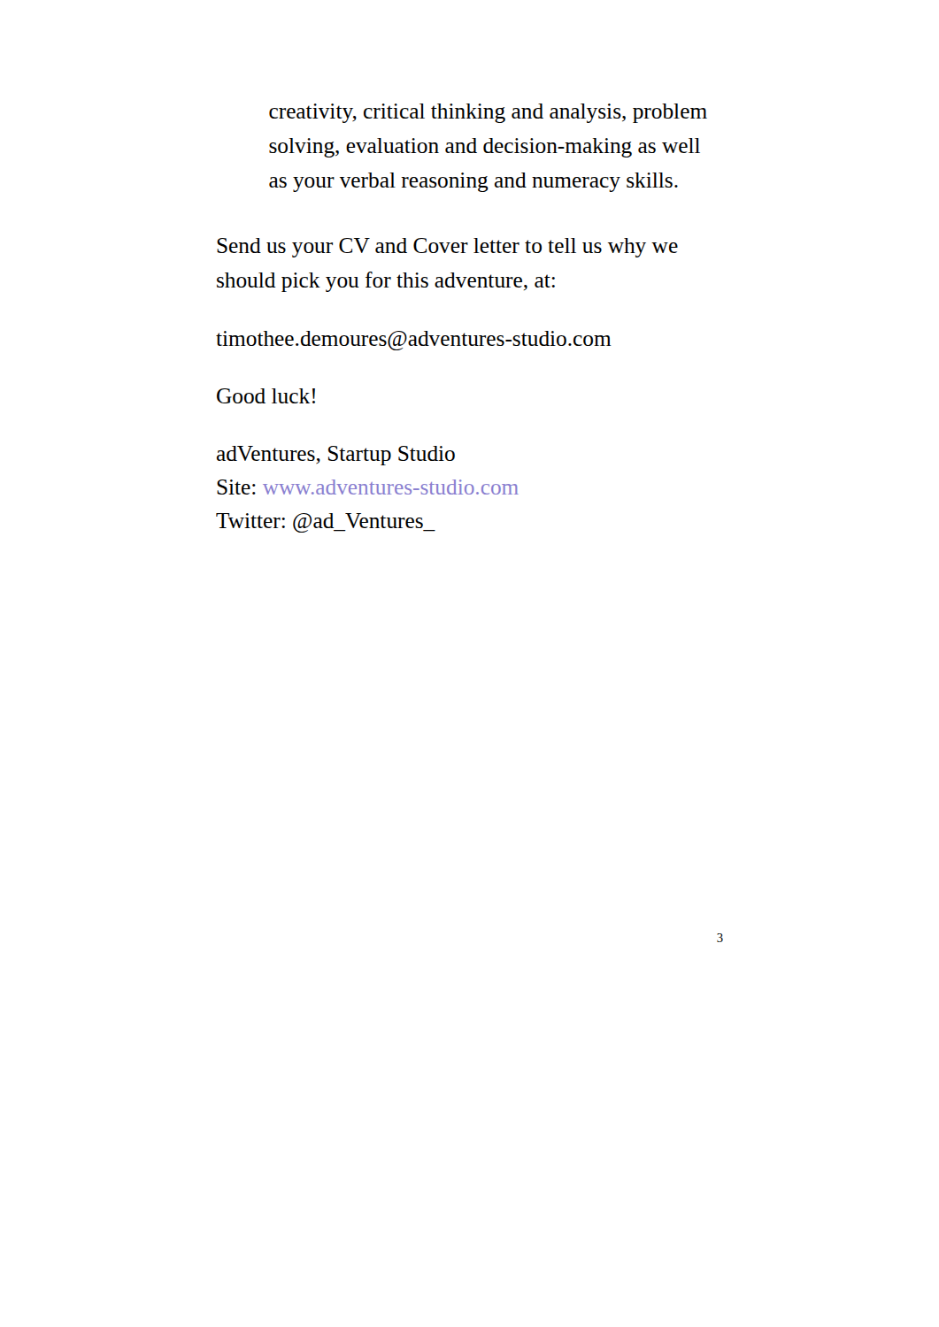creativity, critical thinking and analysis, problem solving, evaluation and decision-making as well as your verbal reasoning and numeracy skills.
Send us your CV and Cover letter to tell us why we should pick you for this adventure, at:
timothee.demoures@adventures-studio.com
Good luck!
adVentures, Startup Studio
Site: www.adventures-studio.com
Twitter: @ad_Ventures_
3